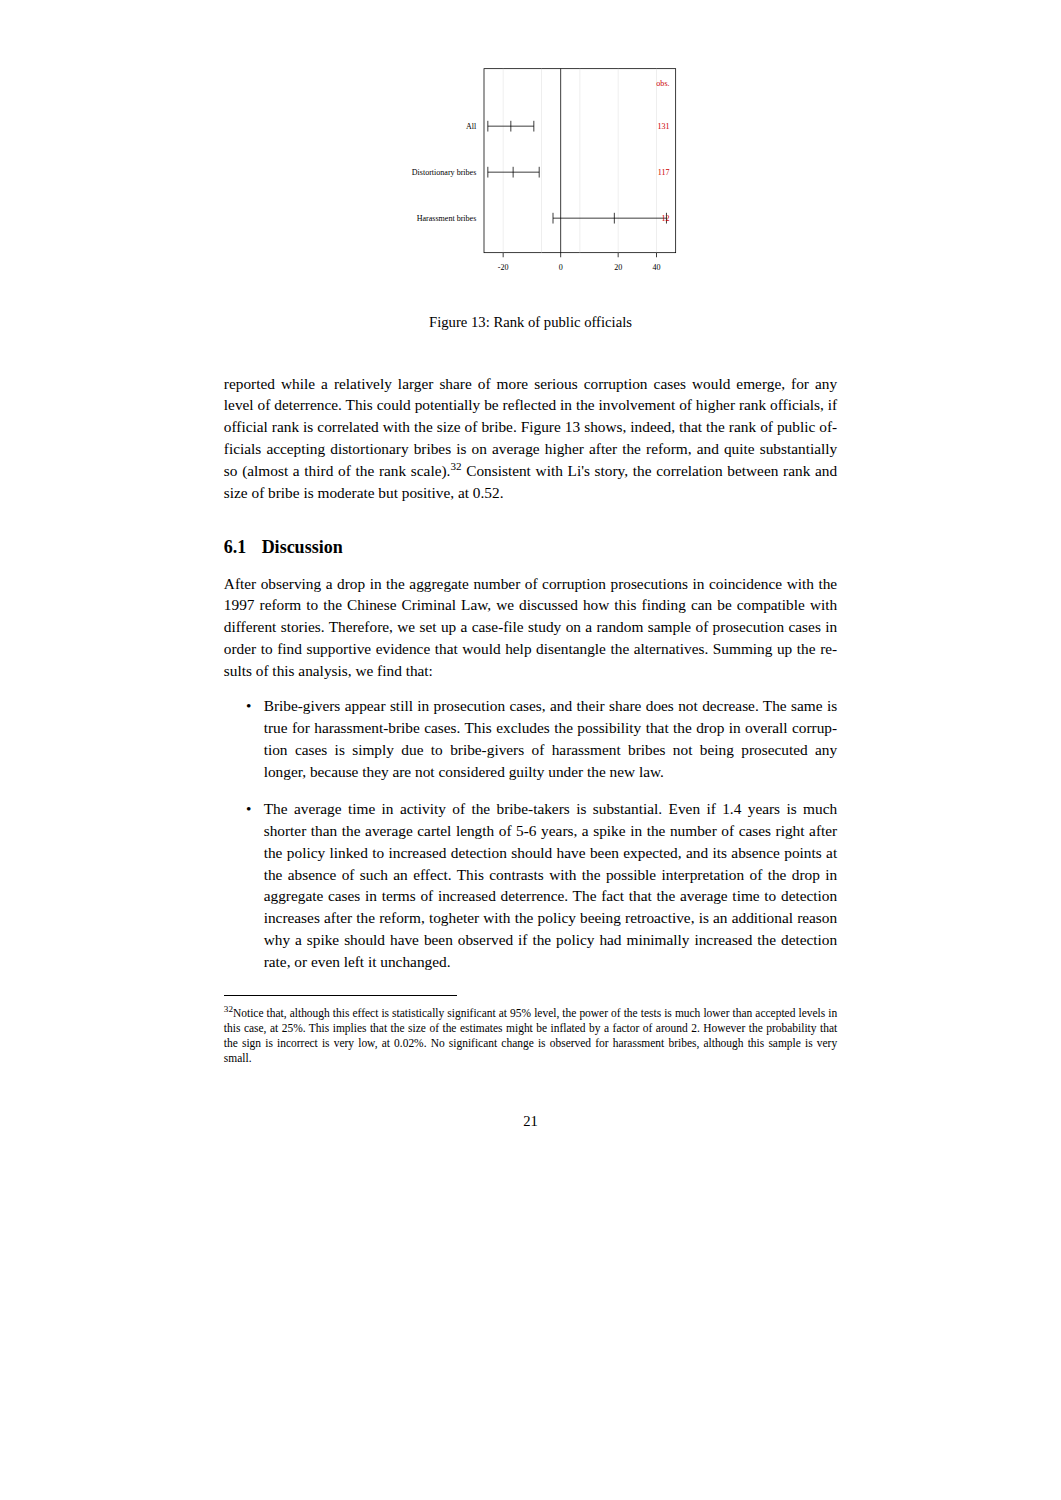obs. Row 1: All (estimate ~ -14, CI -22 to -5) All 131 Distortionary bribes 117 Harassment bribes 12 -20 0 20 40
Figure 13: Rank of public officials
reported while a relatively larger share of more serious corruption cases would emerge, for any level of deterrence. This could potentially be reflected in the involvement of higher rank officials, if official rank is correlated with the size of bribe. Figure 13 shows, indeed, that the rank of public officials accepting distortionary bribes is on average higher after the reform, and quite substantially so (almost a third of the rank scale).32 Consistent with Li's story, the correlation between rank and size of bribe is moderate but positive, at 0.52.
6.1 Discussion
After observing a drop in the aggregate number of corruption prosecutions in coincidence with the 1997 reform to the Chinese Criminal Law, we discussed how this finding can be compatible with different stories. Therefore, we set up a case-file study on a random sample of prosecution cases in order to find supportive evidence that would help disentangle the alternatives. Summing up the results of this analysis, we find that:
Bribe-givers appear still in prosecution cases, and their share does not decrease. The same is true for harassment-bribe cases. This excludes the possibility that the drop in overall corruption cases is simply due to bribe-givers of harassment bribes not being prosecuted any longer, because they are not considered guilty under the new law.
The average time in activity of the bribe-takers is substantial. Even if 1.4 years is much shorter than the average cartel length of 5-6 years, a spike in the number of cases right after the policy linked to increased detection should have been expected, and its absence points at the absence of such an effect. This contrasts with the possible interpretation of the drop in aggregate cases in terms of increased deterrence. The fact that the average time to detection increases after the reform, togheter with the policy beeing retroactive, is an additional reason why a spike should have been observed if the policy had minimally increased the detection rate, or even left it unchanged.
32Notice that, although this effect is statistically significant at 95% level, the power of the tests is much lower than accepted levels in this case, at 25%. This implies that the size of the estimates might be inflated by a factor of around 2. However the probability that the sign is incorrect is very low, at 0.02%. No significant change is observed for harassment bribes, although this sample is very small.
21